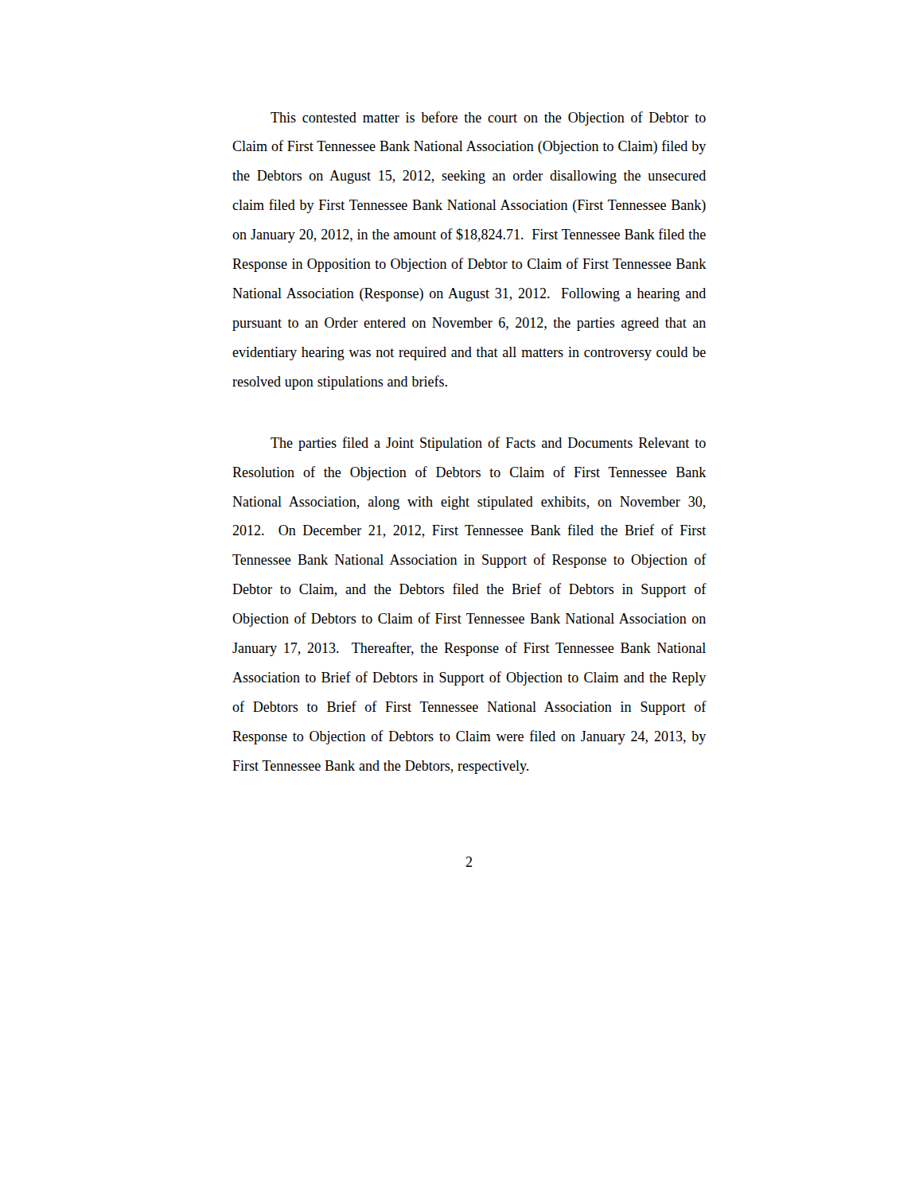This contested matter is before the court on the Objection of Debtor to Claim of First Tennessee Bank National Association (Objection to Claim) filed by the Debtors on August 15, 2012, seeking an order disallowing the unsecured claim filed by First Tennessee Bank National Association (First Tennessee Bank) on January 20, 2012, in the amount of $18,824.71. First Tennessee Bank filed the Response in Opposition to Objection of Debtor to Claim of First Tennessee Bank National Association (Response) on August 31, 2012. Following a hearing and pursuant to an Order entered on November 6, 2012, the parties agreed that an evidentiary hearing was not required and that all matters in controversy could be resolved upon stipulations and briefs.
The parties filed a Joint Stipulation of Facts and Documents Relevant to Resolution of the Objection of Debtors to Claim of First Tennessee Bank National Association, along with eight stipulated exhibits, on November 30, 2012. On December 21, 2012, First Tennessee Bank filed the Brief of First Tennessee Bank National Association in Support of Response to Objection of Debtor to Claim, and the Debtors filed the Brief of Debtors in Support of Objection of Debtors to Claim of First Tennessee Bank National Association on January 17, 2013. Thereafter, the Response of First Tennessee Bank National Association to Brief of Debtors in Support of Objection to Claim and the Reply of Debtors to Brief of First Tennessee National Association in Support of Response to Objection of Debtors to Claim were filed on January 24, 2013, by First Tennessee Bank and the Debtors, respectively.
2